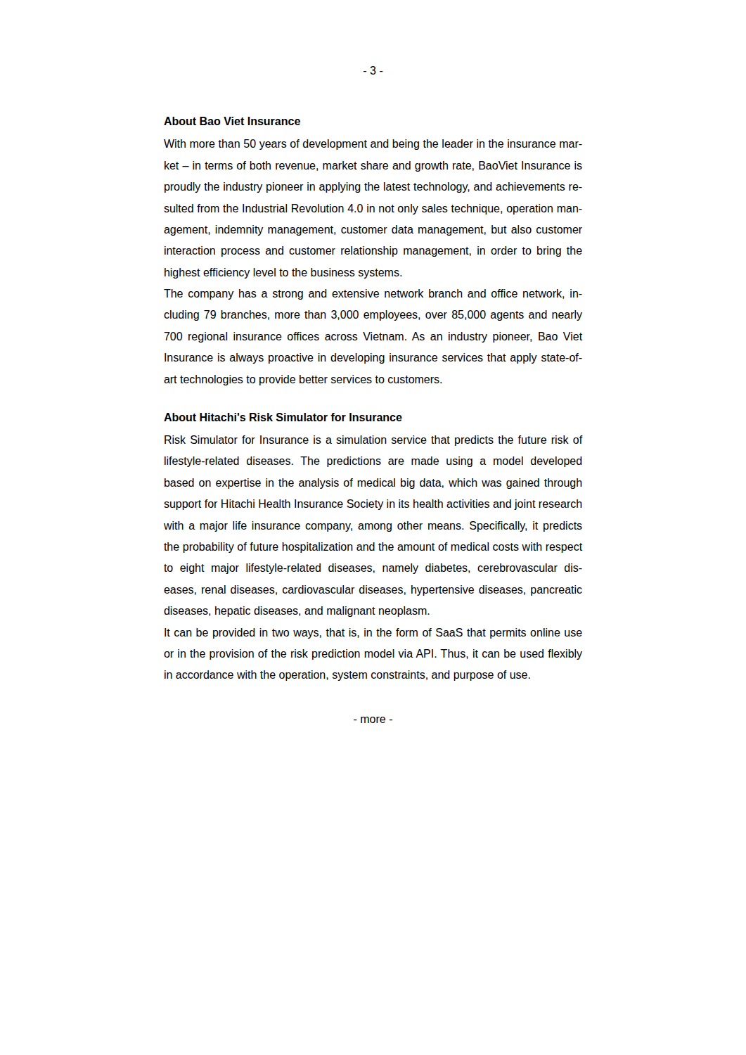- 3 -
About Bao Viet Insurance
With more than 50 years of development and being the leader in the insurance market – in terms of both revenue, market share and growth rate, BaoViet Insurance is proudly the industry pioneer in applying the latest technology, and achievements resulted from the Industrial Revolution 4.0 in not only sales technique, operation management, indemnity management, customer data management, but also customer interaction process and customer relationship management, in order to bring the highest efficiency level to the business systems.
The company has a strong and extensive network branch and office network, including 79 branches, more than 3,000 employees, over 85,000 agents and nearly 700 regional insurance offices across Vietnam. As an industry pioneer, Bao Viet Insurance is always proactive in developing insurance services that apply state-of-art technologies to provide better services to customers.
About Hitachi's Risk Simulator for Insurance
Risk Simulator for Insurance is a simulation service that predicts the future risk of lifestyle-related diseases. The predictions are made using a model developed based on expertise in the analysis of medical big data, which was gained through support for Hitachi Health Insurance Society in its health activities and joint research with a major life insurance company, among other means. Specifically, it predicts the probability of future hospitalization and the amount of medical costs with respect to eight major lifestyle-related diseases, namely diabetes, cerebrovascular diseases, renal diseases, cardiovascular diseases, hypertensive diseases, pancreatic diseases, hepatic diseases, and malignant neoplasm.
It can be provided in two ways, that is, in the form of SaaS that permits online use or in the provision of the risk prediction model via API. Thus, it can be used flexibly in accordance with the operation, system constraints, and purpose of use.
- more -